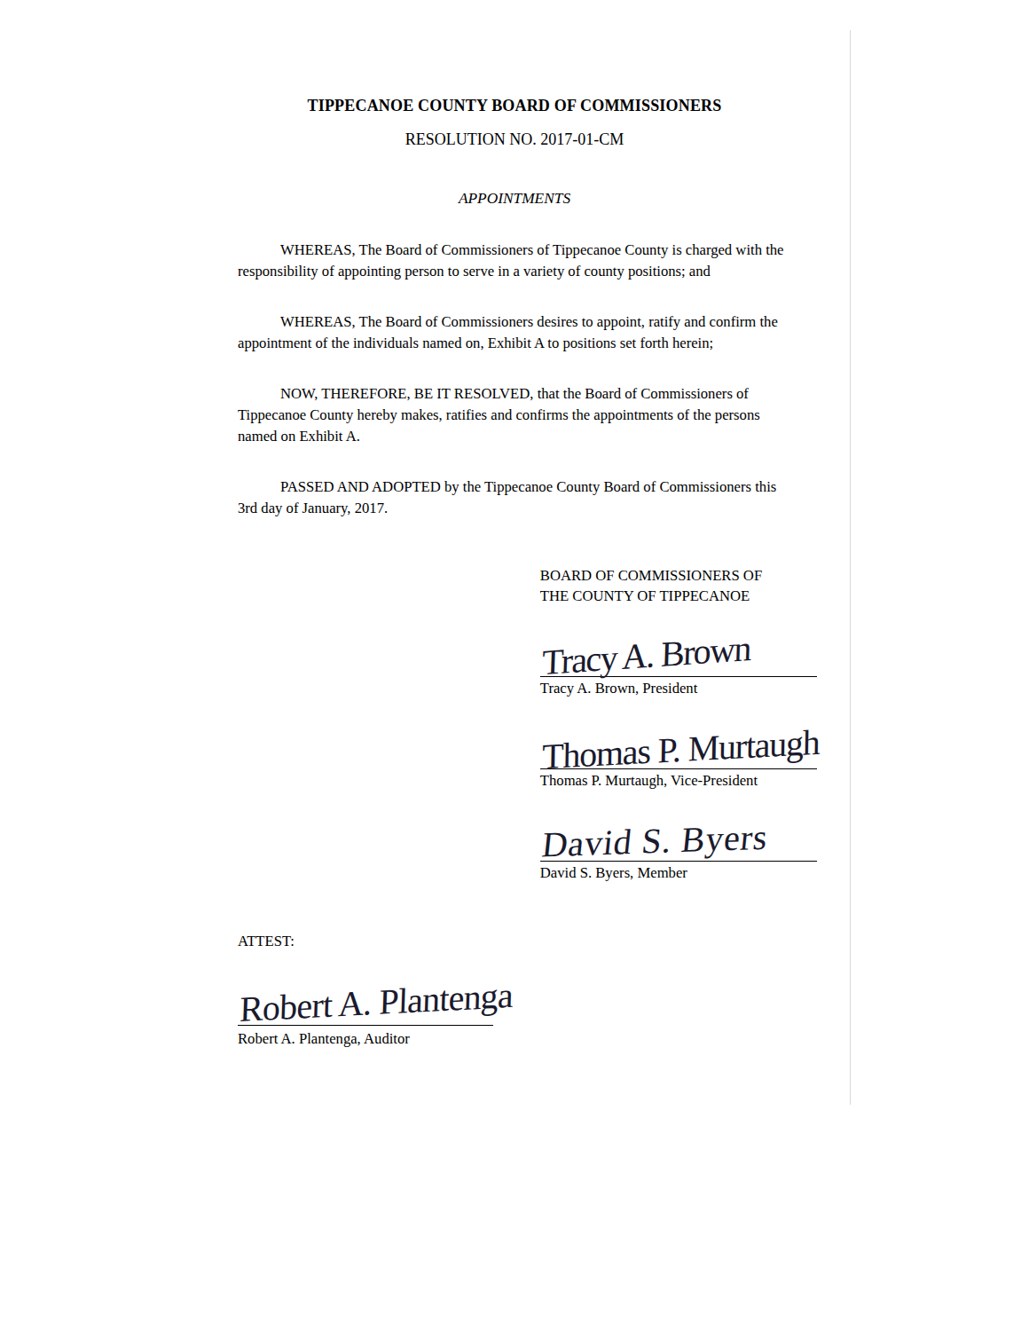TIPPECANOE COUNTY BOARD OF COMMISSIONERS
RESOLUTION NO. 2017-01-CM
APPOINTMENTS
WHEREAS, The Board of Commissioners of Tippecanoe County is charged with the responsibility of appointing person to serve in a variety of county positions; and
WHEREAS, The Board of Commissioners desires to appoint, ratify and confirm the appointment of the individuals named on, Exhibit A to positions set forth herein;
NOW, THEREFORE, BE IT RESOLVED, that the Board of Commissioners of Tippecanoe County hereby makes, ratifies and confirms the appointments of the persons named on Exhibit A.
PASSED AND ADOPTED by the Tippecanoe County Board of Commissioners this 3rd day of January, 2017.
BOARD OF COMMISSIONERS OF
THE COUNTY OF TIPPECANOE
Tracy A. Brown
Tracy A. Brown, President
Thomas P. Murtaugh
Thomas P. Murtaugh, Vice-President
David S. Byers
David S. Byers, Member
ATTEST:
Robert A. Plantenga
Robert A. Plantenga, Auditor